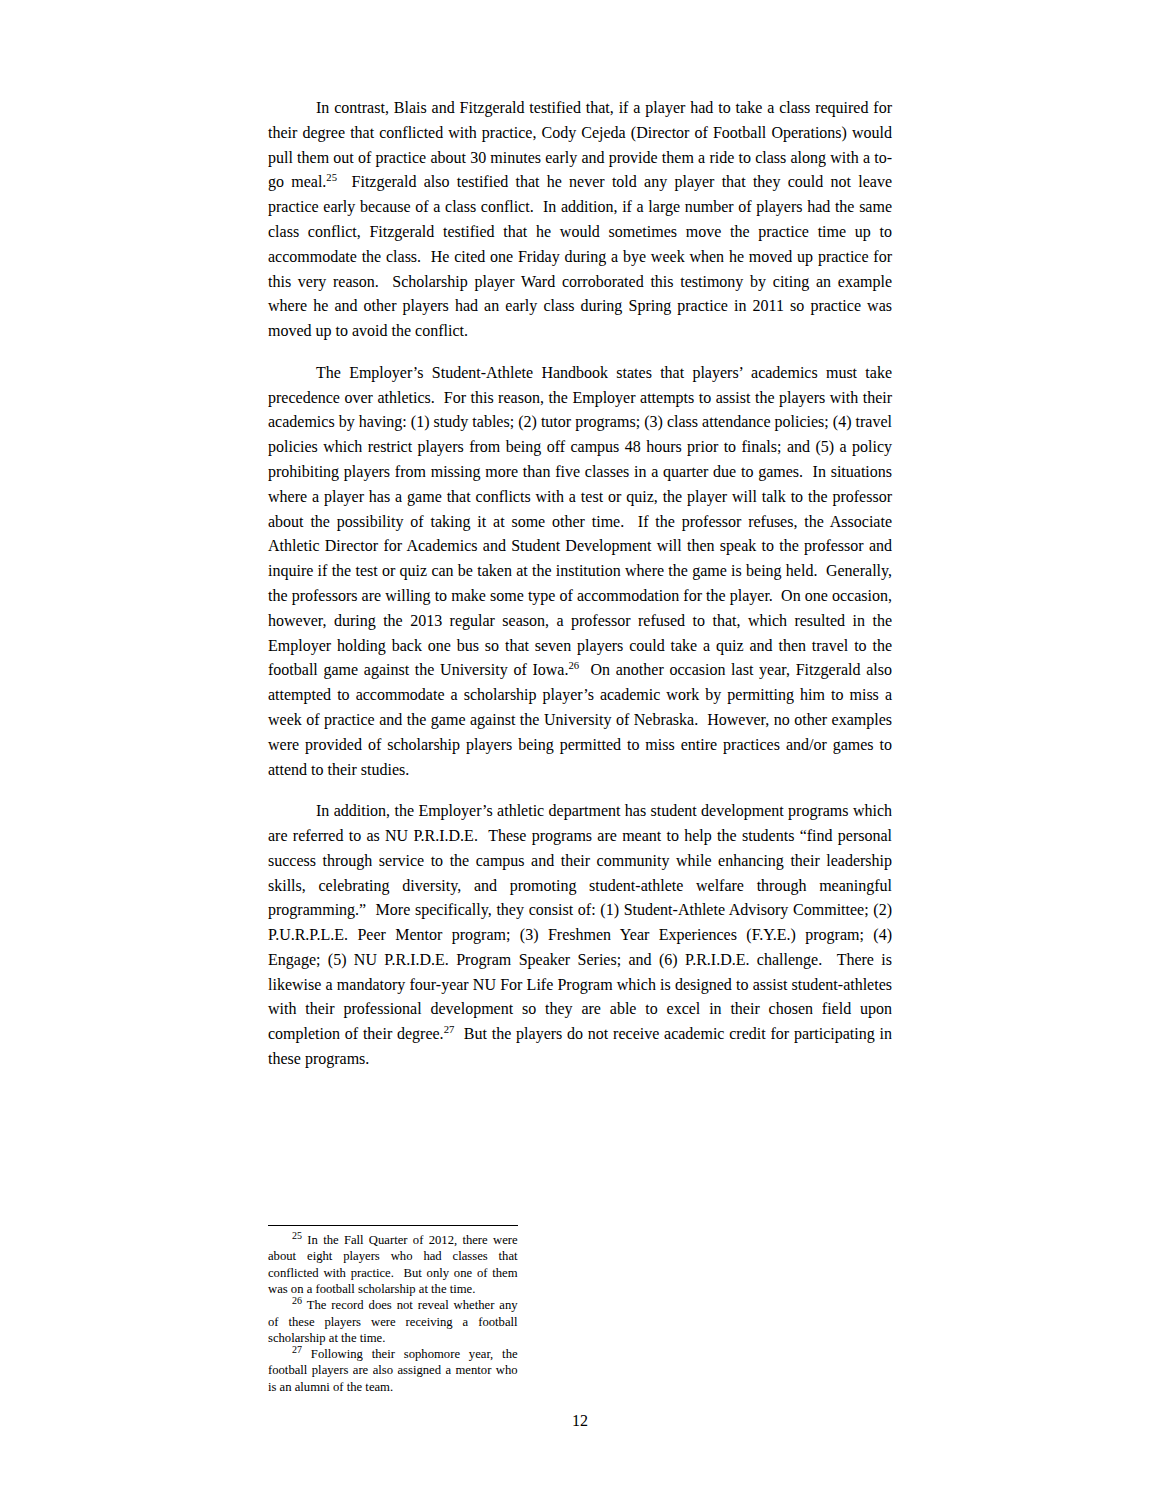In contrast, Blais and Fitzgerald testified that, if a player had to take a class required for their degree that conflicted with practice, Cody Cejeda (Director of Football Operations) would pull them out of practice about 30 minutes early and provide them a ride to class along with a to-go meal.25 Fitzgerald also testified that he never told any player that they could not leave practice early because of a class conflict. In addition, if a large number of players had the same class conflict, Fitzgerald testified that he would sometimes move the practice time up to accommodate the class. He cited one Friday during a bye week when he moved up practice for this very reason. Scholarship player Ward corroborated this testimony by citing an example where he and other players had an early class during Spring practice in 2011 so practice was moved up to avoid the conflict.
The Employer’s Student-Athlete Handbook states that players’ academics must take precedence over athletics. For this reason, the Employer attempts to assist the players with their academics by having: (1) study tables; (2) tutor programs; (3) class attendance policies; (4) travel policies which restrict players from being off campus 48 hours prior to finals; and (5) a policy prohibiting players from missing more than five classes in a quarter due to games. In situations where a player has a game that conflicts with a test or quiz, the player will talk to the professor about the possibility of taking it at some other time. If the professor refuses, the Associate Athletic Director for Academics and Student Development will then speak to the professor and inquire if the test or quiz can be taken at the institution where the game is being held. Generally, the professors are willing to make some type of accommodation for the player. On one occasion, however, during the 2013 regular season, a professor refused to that, which resulted in the Employer holding back one bus so that seven players could take a quiz and then travel to the football game against the University of Iowa.26 On another occasion last year, Fitzgerald also attempted to accommodate a scholarship player’s academic work by permitting him to miss a week of practice and the game against the University of Nebraska. However, no other examples were provided of scholarship players being permitted to miss entire practices and/or games to attend to their studies.
In addition, the Employer’s athletic department has student development programs which are referred to as NU P.R.I.D.E. These programs are meant to help the students “find personal success through service to the campus and their community while enhancing their leadership skills, celebrating diversity, and promoting student-athlete welfare through meaningful programming.” More specifically, they consist of: (1) Student-Athlete Advisory Committee; (2) P.U.R.P.L.E. Peer Mentor program; (3) Freshmen Year Experiences (F.Y.E.) program; (4) Engage; (5) NU P.R.I.D.E. Program Speaker Series; and (6) P.R.I.D.E. challenge. There is likewise a mandatory four-year NU For Life Program which is designed to assist student-athletes with their professional development so they are able to excel in their chosen field upon completion of their degree.27 But the players do not receive academic credit for participating in these programs.
25 In the Fall Quarter of 2012, there were about eight players who had classes that conflicted with practice. But only one of them was on a football scholarship at the time.
26 The record does not reveal whether any of these players were receiving a football scholarship at the time.
27 Following their sophomore year, the football players are also assigned a mentor who is an alumni of the team.
12